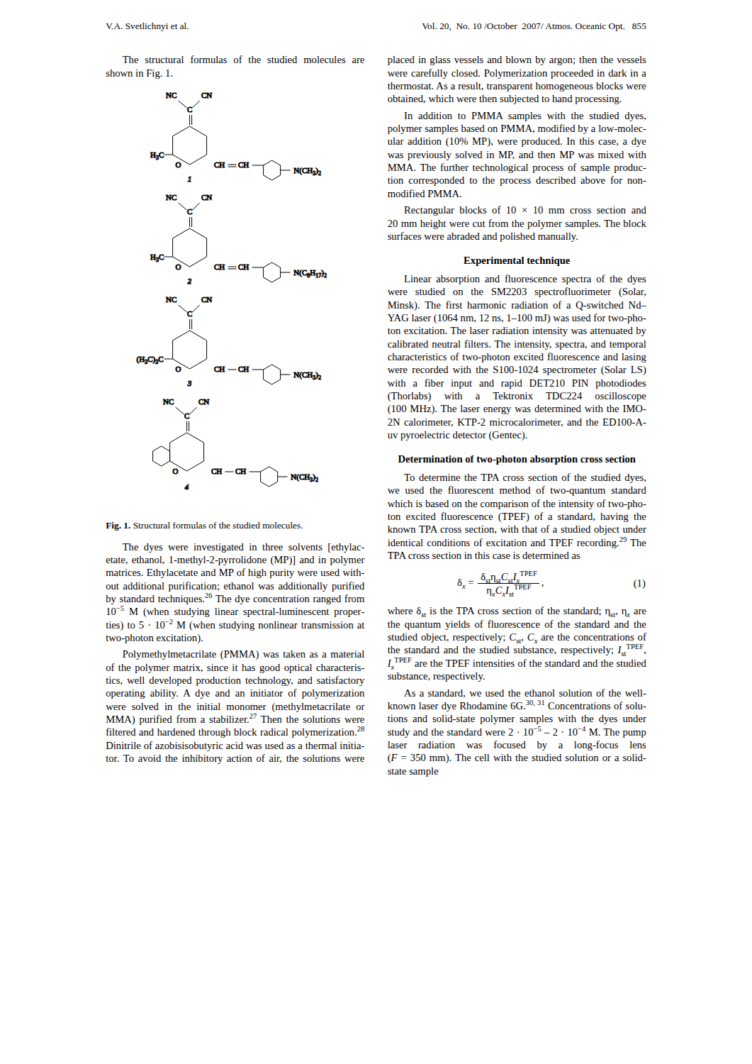V.A. Svetlichnyi et al. Vol. 20, No. 10 /October 2007/ Atmos. Oceanic Opt. 855
The structural formulas of the studied molecules are shown in Fig. 1.
NC CN C H3C O CH CH N(CH3)2 1 NC CN C H3C O CH CH N(C8H17)2 2 NC CN C (H3C)3C O CH CH N(CH3)2 3 NC CN C O CH CH N(CH3)2 4
Fig. 1. Structural formulas of the studied molecules.
The dyes were investigated in three solvents [ethylacetate, ethanol, 1-methyl-2-pyrrolidone (MP)] and in polymer matrices. Ethylacetate and MP of high purity were used without additional purification; ethanol was additionally purified by standard techniques.26 The dye concentration ranged from 10−5 M (when studying linear spectral-luminescent properties) to 5 · 10−2 M (when studying nonlinear transmission at two-photon excitation).
Polymethylmetacrilate (PMMA) was taken as a material of the polymer matrix, since it has good optical characteristics, well developed production technology, and satisfactory operating ability. A dye and an initiator of polymerization were solved in the initial monomer (methylmetacrilate or MMA) purified from a stabilizer.27 Then the solutions were filtered and hardened through block radical polymerization.28 Dinitrile of azobisisobutyric acid was used as a thermal initiator. To avoid the inhibitory action of air, the solutions were placed in glass vessels and blown by argon; then the vessels were carefully closed. Polymerization proceeded in dark in a thermostat. As a result, transparent homogeneous blocks were obtained, which were then subjected to hand processing.
In addition to PMMA samples with the studied dyes, polymer samples based on PMMA, modified by a low-molecular addition (10% MP), were produced. In this case, a dye was previously solved in MP, and then MP was mixed with MMA. The further technological process of sample production corresponded to the process described above for nonmodified PMMA.
Rectangular blocks of 10 × 10 mm cross section and 20 mm height were cut from the polymer samples. The block surfaces were abraded and polished manually.
Experimental technique
Linear absorption and fluorescence spectra of the dyes were studied on the SM2203 spectrofluorimeter (Solar, Minsk). The first harmonic radiation of a Q-switched Nd–YAG laser (1064 nm, 12 ns, 1–100 mJ) was used for two-photon excitation. The laser radiation intensity was attenuated by calibrated neutral filters. The intensity, spectra, and temporal characteristics of two-photon excited fluorescence and lasing were recorded with the S100-1024 spectrometer (Solar LS) with a fiber input and rapid DET210 PIN photodiodes (Thorlabs) with a Tektronix TDC224 oscilloscope (100 MHz). The laser energy was determined with the IMO-2N calorimeter, KTP-2 microcalorimeter, and the ED100-A-uv pyroelectric detector (Gentec).
Determination of two-photon absorption cross section
To determine the TPA cross section of the studied dyes, we used the fluorescent method of two-quantum standard which is based on the comparison of the intensity of two-photon excited fluorescence (TPEF) of a standard, having the known TPA cross section, with that of a studied object under identical conditions of excitation and TPEF recording.29 The TPA cross section in this case is determined as
| δ x = δ st η st C st I x TPEF η x C x I st TPEF , | (1) |
where δst is the TPA cross section of the standard; ηst, ηx are the quantum yields of fluorescence of the standard and the studied object, respectively; Cst, Cx are the concentrations of the standard and the studied substance, respectively; IstTPEF, IxTPEF are the TPEF intensities of the standard and the studied substance, respectively.
As a standard, we used the ethanol solution of the well-known laser dye Rhodamine 6G.30, 31 Concentrations of solutions and solid-state polymer samples with the dyes under study and the standard were 2 · 10−5 – 2 · 10−4 M. The pump laser radiation was focused by a long-focus lens (F = 350 mm). The cell with the studied solution or a solid-state sample